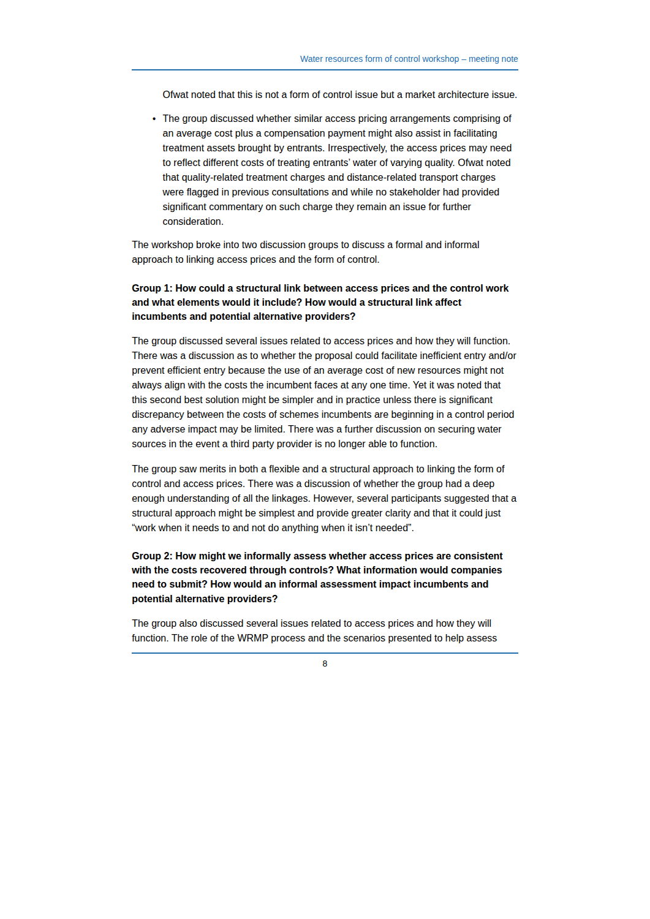Water resources form of control workshop – meeting note
Ofwat noted that this is not a form of control issue but a market architecture issue.
The group discussed whether similar access pricing arrangements comprising of an average cost plus a compensation payment might also assist in facilitating treatment assets brought by entrants. Irrespectively, the access prices may need to reflect different costs of treating entrants’ water of varying quality. Ofwat noted that quality-related treatment charges and distance-related transport charges were flagged in previous consultations and while no stakeholder had provided significant commentary on such charge they remain an issue for further consideration.
The workshop broke into two discussion groups to discuss a formal and informal approach to linking access prices and the form of control.
Group 1: How could a structural link between access prices and the control work and what elements would it include? How would a structural link affect incumbents and potential alternative providers?
The group discussed several issues related to access prices and how they will function. There was a discussion as to whether the proposal could facilitate inefficient entry and/or prevent efficient entry because the use of an average cost of new resources might not always align with the costs the incumbent faces at any one time. Yet it was noted that this second best solution might be simpler and in practice unless there is significant discrepancy between the costs of schemes incumbents are beginning in a control period any adverse impact may be limited. There was a further discussion on securing water sources in the event a third party provider is no longer able to function.
The group saw merits in both a flexible and a structural approach to linking the form of control and access prices. There was a discussion of whether the group had a deep enough understanding of all the linkages. However, several participants suggested that a structural approach might be simplest and provide greater clarity and that it could just “work when it needs to and not do anything when it isn’t needed”.
Group 2: How might we informally assess whether access prices are consistent with the costs recovered through controls? What information would companies need to submit? How would an informal assessment impact incumbents and potential alternative providers?
The group also discussed several issues related to access prices and how they will function. The role of the WRMP process and the scenarios presented to help assess
8